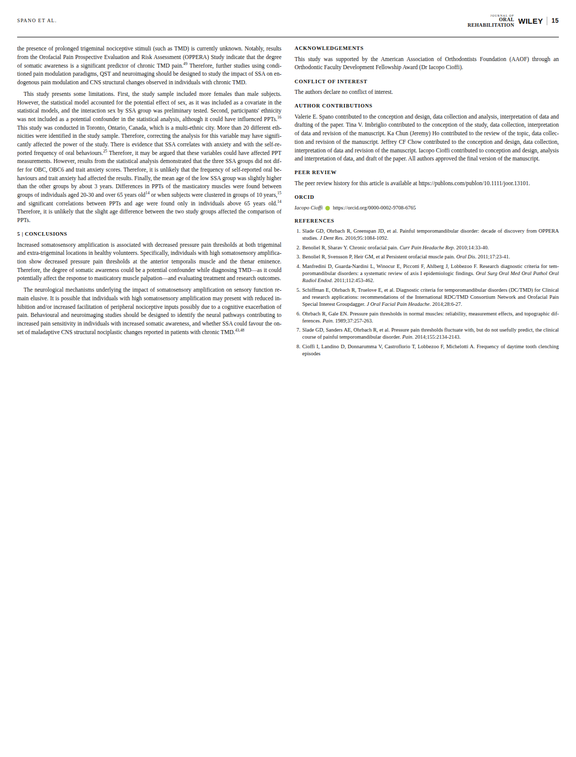Spano et al.
Journal of Oral Rehabilitation
WILEY
15
the presence of prolonged trigeminal nociceptive stimuli (such as TMD) is currently unknown. Notably, results from the Orofacial Pain Prospective Evaluation and Risk Assessment (OPPERA) Study indicate that the degree of somatic awareness is a significant predictor of chronic TMD pain.49 Therefore, further studies using conditioned pain modulation paradigms, QST and neuroimaging should be designed to study the impact of SSA on endogenous pain modulation and CNS structural changes observed in individuals with chronic TMD.
This study presents some limitations. First, the study sample included more females than male subjects. However, the statistical model accounted for the potential effect of sex, as it was included as a covariate in the statistical models, and the interaction sex by SSA group was preliminary tested. Second, participants' ethnicity was not included as a potential confounder in the statistical analysis, although it could have influenced PPTs.16 This study was conducted in Toronto, Ontario, Canada, which is a multi-ethnic city. More than 20 different ethnicities were identified in the study sample. Therefore, correcting the analysis for this variable may have significantly affected the power of the study. There is evidence that SSA correlates with anxiety and with the self-reported frequency of oral behaviours.25 Therefore, it may be argued that these variables could have affected PPT measurements. However, results from the statistical analysis demonstrated that the three SSA groups did not differ for OBC, OBC6 and trait anxiety scores. Therefore, it is unlikely that the frequency of self-reported oral behaviours and trait anxiety had affected the results. Finally, the mean age of the low SSA group was slightly higher than the other groups by about 3 years. Differences in PPTs of the masticatory muscles were found between groups of individuals aged 20-30 and over 65 years old14 or when subjects were clustered in groups of 10 years,15 and significant correlations between PPTs and age were found only in individuals above 65 years old.14 Therefore, it is unlikely that the slight age difference between the two study groups affected the comparison of PPTs.
5 | CONCLUSIONS
Increased somatosensory amplification is associated with decreased pressure pain thresholds at both trigeminal and extra-trigeminal locations in healthy volunteers. Specifically, individuals with high somatosensory amplification show decreased pressure pain thresholds at the anterior temporalis muscle and the thenar eminence. Therefore, the degree of somatic awareness could be a potential confounder while diagnosing TMD—as it could potentially affect the response to masticatory muscle palpation—and evaluating treatment and research outcomes.
The neurological mechanisms underlying the impact of somatosensory amplification on sensory function remain elusive. It is possible that individuals with high somatosensory amplification may present with reduced inhibition and/or increased facilitation of peripheral nociceptive inputs possibly due to a cognitive exacerbation of pain. Behavioural and neuroimaging studies should be designed to identify the neural pathways contributing to increased pain sensitivity in individuals with increased somatic awareness, and whether SSA could favour the onset of maladaptive CNS structural nociplastic changes reported in patients with chronic TMD.43,48
ACKNOWLEDGEMENTS
This study was supported by the American Association of Orthodontists Foundation (AAOF) through an Orthodontic Faculty Development Fellowship Award (Dr Iacopo Cioffi).
CONFLICT OF INTEREST
The authors declare no conflict of interest.
AUTHOR CONTRIBUTIONS
Valerie E. Spano contributed to the conception and design, data collection and analysis, interpretation of data and drafting of the paper. Tina V. Imbriglio contributed to the conception of the study, data collection, interpretation of data and revision of the manuscript. Ka Chun (Jeremy) Ho contributed to the review of the topic, data collection and revision of the manuscript. Jeffrey CF Chow contributed to the conception and design, data collection, interpretation of data and revision of the manuscript. Iacopo Cioffi contributed to conception and design, analysis and interpretation of data, and draft of the paper. All authors approved the final version of the manuscript.
PEER REVIEW
The peer review history for this article is available at https://publons.com/publon/10.1111/joor.13101.
ORCID
Iacopo Cioffi https://orcid.org/0000-0002-9708-6765
REFERENCES
Slade GD, Ohrbach R, Greenspan JD, et al. Painful temporomandibular disorder: decade of discovery from OPPERA studies. J Dent Res. 2016;95:1084-1092.
Benoliel R, Sharav Y. Chronic orofacial pain. Curr Pain Headache Rep. 2010;14:33-40.
Benoliel R, Svensson P, Heir GM, et al Persistent orofacial muscle pain. Oral Dis. 2011;17:23-41.
Manfredini D, Guarda-Nardini L, Winocur E, Piccotti F, Ahlberg J, Lobbezoo F. Research diagnostic criteria for temporomandibular disorders: a systematic review of axis I epidemiologic findings. Oral Surg Oral Med Oral Pathol Oral Radiol Endod. 2011;112:453-462.
Schiffman E, Ohrbach R, Truelove E, et al. Diagnostic criteria for temporomandibular disorders (DC/TMD) for Clinical and research applications: recommendations of the International RDC/TMD Consortium Network and Orofacial Pain Special Interest Groupdagger. J Oral Facial Pain Headache. 2014;28:6-27.
Ohrbach R, Gale EN. Pressure pain thresholds in normal muscles: reliability, measurement effects, and topographic differences. Pain. 1989;37:257-263.
Slade GD, Sanders AE, Ohrbach R, et al. Pressure pain thresholds fluctuate with, but do not usefully predict, the clinical course of painful temporomandibular disorder. Pain. 2014;155:2134-2143.
Cioffi I, Landino D, Donnarumma V, Castroflorio T, Lobbezoo F, Michelotti A. Frequency of daytime tooth clenching episodes